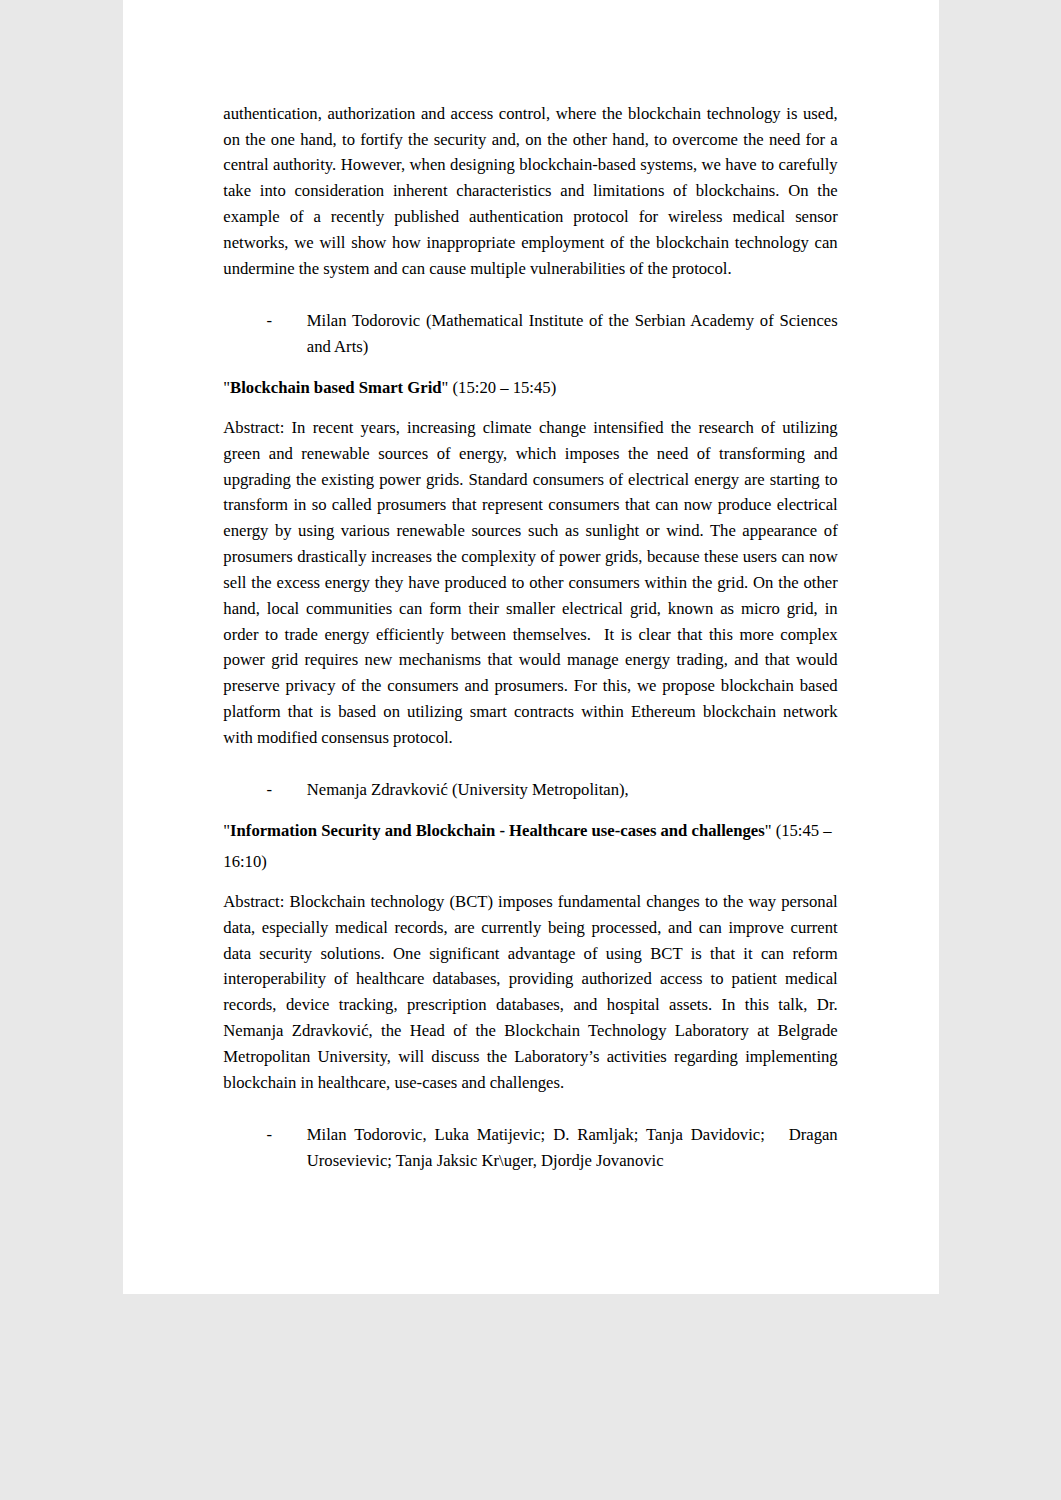authentication, authorization and access control, where the blockchain technology is used, on the one hand, to fortify the security and, on the other hand, to overcome the need for a central authority. However, when designing blockchain-based systems, we have to carefully take into consideration inherent characteristics and limitations of blockchains. On the example of a recently published authentication protocol for wireless medical sensor networks, we will show how inappropriate employment of the blockchain technology can undermine the system and can cause multiple vulnerabilities of the protocol.
Milan Todorovic (Mathematical Institute of the Serbian Academy of Sciences and Arts)
"Blockchain based Smart Grid" (15:20 – 15:45)
Abstract: In recent years, increasing climate change intensified the research of utilizing green and renewable sources of energy, which imposes the need of transforming and upgrading the existing power grids. Standard consumers of electrical energy are starting to transform in so called prosumers that represent consumers that can now produce electrical energy by using various renewable sources such as sunlight or wind. The appearance of prosumers drastically increases the complexity of power grids, because these users can now sell the excess energy they have produced to other consumers within the grid. On the other hand, local communities can form their smaller electrical grid, known as micro grid, in order to trade energy efficiently between themselves. It is clear that this more complex power grid requires new mechanisms that would manage energy trading, and that would preserve privacy of the consumers and prosumers. For this, we propose blockchain based platform that is based on utilizing smart contracts within Ethereum blockchain network with modified consensus protocol.
Nemanja Zdravković (University Metropolitan),
"Information Security and Blockchain - Healthcare use-cases and challenges" (15:45 –
16:10)
Abstract: Blockchain technology (BCT) imposes fundamental changes to the way personal data, especially medical records, are currently being processed, and can improve current data security solutions. One significant advantage of using BCT is that it can reform interoperability of healthcare databases, providing authorized access to patient medical records, device tracking, prescription databases, and hospital assets. In this talk, Dr. Nemanja Zdravković, the Head of the Blockchain Technology Laboratory at Belgrade Metropolitan University, will discuss the Laboratory’s activities regarding implementing blockchain in healthcare, use-cases and challenges.
Milan Todorovic, Luka Matijevic; D. Ramljak; Tanja Davidovic; Dragan Urosevievic; Tanja Jaksic Kr\uger, Djordje Jovanovic